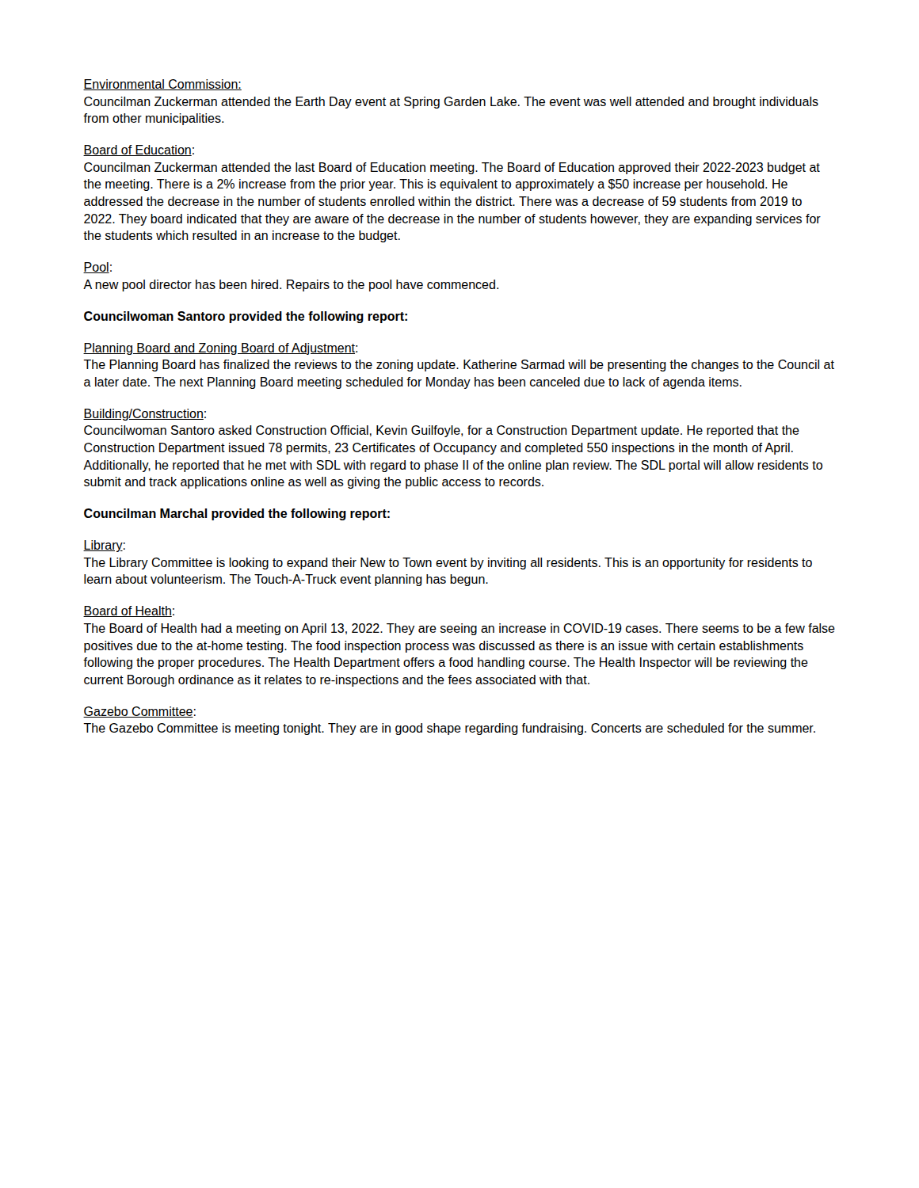Environmental Commission:
Councilman Zuckerman attended the Earth Day event at Spring Garden Lake. The event was well attended and brought individuals from other municipalities.
Board of Education:
Councilman Zuckerman attended the last Board of Education meeting. The Board of Education approved their 2022-2023 budget at the meeting. There is a 2% increase from the prior year. This is equivalent to approximately a $50 increase per household. He addressed the decrease in the number of students enrolled within the district. There was a decrease of 59 students from 2019 to 2022. They board indicated that they are aware of the decrease in the number of students however, they are expanding services for the students which resulted in an increase to the budget.
Pool:
A new pool director has been hired. Repairs to the pool have commenced.
Councilwoman Santoro provided the following report:
Planning Board and Zoning Board of Adjustment:
The Planning Board has finalized the reviews to the zoning update. Katherine Sarmad will be presenting the changes to the Council at a later date. The next Planning Board meeting scheduled for Monday has been canceled due to lack of agenda items.
Building/Construction:
Councilwoman Santoro asked Construction Official, Kevin Guilfoyle, for a Construction Department update. He reported that the Construction Department issued 78 permits, 23 Certificates of Occupancy and completed 550 inspections in the month of April. Additionally, he reported that he met with SDL with regard to phase II of the online plan review. The SDL portal will allow residents to submit and track applications online as well as giving the public access to records.
Councilman Marchal provided the following report:
Library:
The Library Committee is looking to expand their New to Town event by inviting all residents. This is an opportunity for residents to learn about volunteerism. The Touch-A-Truck event planning has begun.
Board of Health:
The Board of Health had a meeting on April 13, 2022. They are seeing an increase in COVID-19 cases. There seems to be a few false positives due to the at-home testing. The food inspection process was discussed as there is an issue with certain establishments following the proper procedures. The Health Department offers a food handling course. The Health Inspector will be reviewing the current Borough ordinance as it relates to re-inspections and the fees associated with that.
Gazebo Committee:
The Gazebo Committee is meeting tonight. They are in good shape regarding fundraising. Concerts are scheduled for the summer.